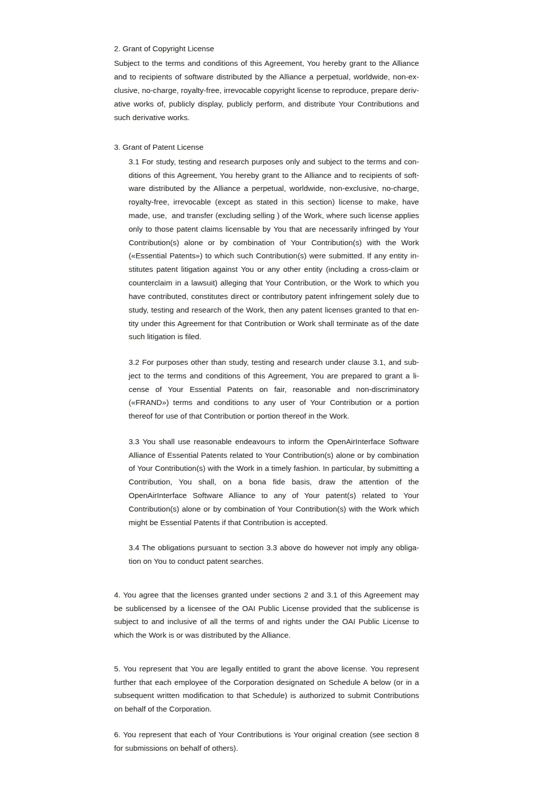2. Grant of Copyright License
Subject to the terms and conditions of this Agreement, You hereby grant to the Alliance and to recipients of software distributed by the Alliance a perpetual, worldwide, non-exclusive, no-charge, royalty-free, irrevocable copyright license to reproduce, prepare derivative works of, publicly display, publicly perform, and distribute Your Contributions and such derivative works.
3. Grant of Patent License
3.1 For study, testing and research purposes only and subject to the terms and conditions of this Agreement, You hereby grant to the Alliance and to recipients of software distributed by the Alliance a perpetual, worldwide, non-exclusive, no-charge, royalty-free, irrevocable (except as stated in this section) license to make, have made, use, and transfer (excluding selling ) of the Work, where such license applies only to those patent claims licensable by You that are necessarily infringed by Your Contribution(s) alone or by combination of Your Contribution(s) with the Work («Essential Patents») to which such Contribution(s) were submitted. If any entity institutes patent litigation against You or any other entity (including a cross-claim or counterclaim in a lawsuit) alleging that Your Contribution, or the Work to which you have contributed, constitutes direct or contributory patent infringement solely due to study, testing and research of the Work, then any patent licenses granted to that entity under this Agreement for that Contribution or Work shall terminate as of the date such litigation is filed.
3.2 For purposes other than study, testing and research under clause 3.1, and subject to the terms and conditions of this Agreement, You are prepared to grant a license of Your Essential Patents on fair, reasonable and non-discriminatory («FRAND») terms and conditions to any user of Your Contribution or a portion thereof for use of that Contribution or portion thereof in the Work.
3.3 You shall use reasonable endeavours to inform the OpenAirInterface Software Alliance of Essential Patents related to Your Contribution(s) alone or by combination of Your Contribution(s) with the Work in a timely fashion. In particular, by submitting a Contribution, You shall, on a bona fide basis, draw the attention of the OpenAirInterface Software Alliance to any of Your patent(s) related to Your Contribution(s) alone or by combination of Your Contribution(s) with the Work which might be Essential Patents if that Contribution is accepted.
3.4 The obligations pursuant to section 3.3 above do however not imply any obligation on You to conduct patent searches.
4. You agree that the licenses granted under sections 2 and 3.1 of this Agreement may be sublicensed by a licensee of the OAI Public License provided that the sublicense is subject to and inclusive of all the terms of and rights under the OAI Public License to which the Work is or was distributed by the Alliance.
5. You represent that You are legally entitled to grant the above license. You represent further that each employee of the Corporation designated on Schedule A below (or in a subsequent written modification to that Schedule) is authorized to submit Contributions on behalf of the Corporation.
6. You represent that each of Your Contributions is Your original creation (see section 8 for submissions on behalf of others).